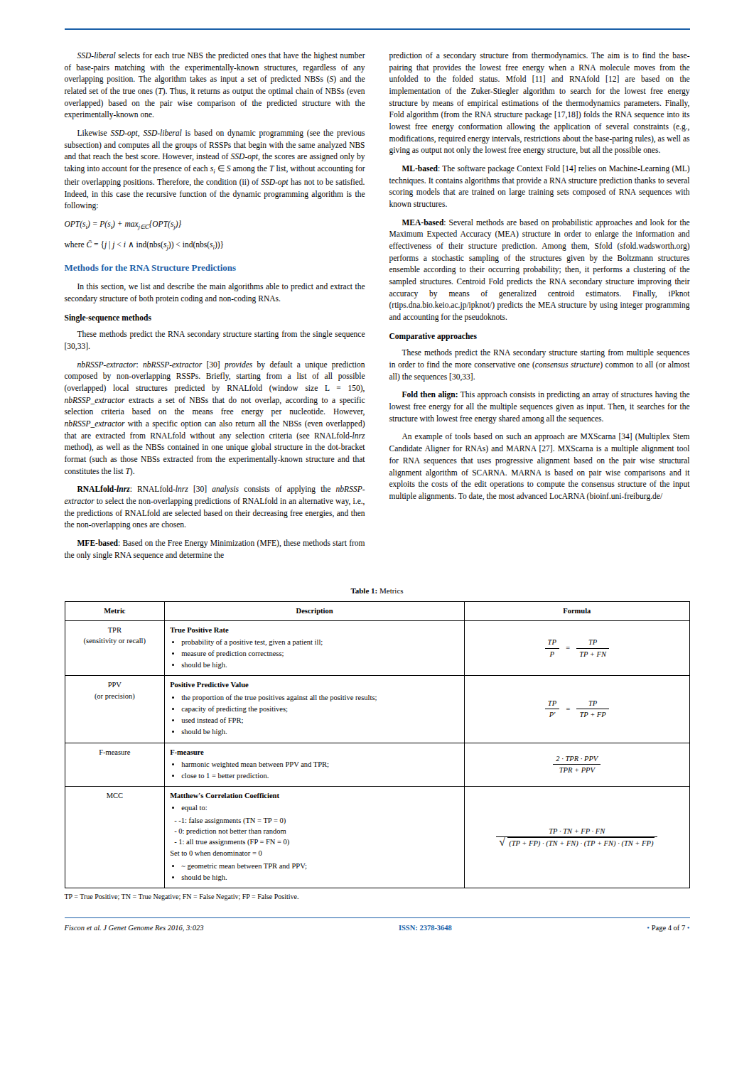SSD-liberal selects for each true NBS the predicted ones that have the highest number of base-pairs matching with the experimentally-known structures, regardless of any overlapping position. The algorithm takes as input a set of predicted NBSs (S) and the related set of the true ones (T). Thus, it returns as output the optimal chain of NBSs (even overlapped) based on the pair wise comparison of the predicted structure with the experimentally-known one.
Likewise SSD-opt, SSD-liberal is based on dynamic programming (see the previous subsection) and computes all the groups of RSSPs that begin with the same analyzed NBS and that reach the best score. However, instead of SSD-opt, the scores are assigned only by taking into account for the presence of each si ∈ S among the T list, without accounting for their overlapping positions. Therefore, the condition (ii) of SSD-opt has not to be satisfied. Indeed, in this case the recursive function of the dynamic programming algorithm is the following:
OPT(si) = P(si) + maxj∈C̄{OPT(sj)}
where C̄ = {j | j < i ∧ ind(nbs(sj)) < ind(nbs(si))}
Methods for the RNA Structure Predictions
In this section, we list and describe the main algorithms able to predict and extract the secondary structure of both protein coding and non-coding RNAs.
Single-sequence methods
These methods predict the RNA secondary structure starting from the single sequence [30,33].
nbRSSP-extractor: nbRSSP-extractor [30] provides by default a unique prediction composed by non-overlapping RSSPs. Briefly, starting from a list of all possible (overlapped) local structures predicted by RNALfold (window size L = 150), nbRSSP_extractor extracts a set of NBSs that do not overlap, according to a specific selection criteria based on the means free energy per nucleotide. However, nbRSSP_extractor with a specific option can also return all the NBSs (even overlapped) that are extracted from RNALfold without any selection criteria (see RNALfold-lnrz method), as well as the NBSs contained in one unique global structure in the dot-bracket format (such as those NBSs extracted from the experimentally-known structure and that constitutes the list T).
RNALfold-lnrz: RNALfold-lnrz [30] analysis consists of applying the nbRSSP-extractor to select the non-overlapping predictions of RNALfold in an alternative way, i.e., the predictions of RNALfold are selected based on their decreasing free energies, and then the non-overlapping ones are chosen.
MFE-based: Based on the Free Energy Minimization (MFE), these methods start from the only single RNA sequence and determine the
prediction of a secondary structure from thermodynamics. The aim is to find the base-pairing that provides the lowest free energy when a RNA molecule moves from the unfolded to the folded status. Mfold [11] and RNAfold [12] are based on the implementation of the Zuker-Stiegler algorithm to search for the lowest free energy structure by means of empirical estimations of the thermodynamics parameters. Finally, Fold algorithm (from the RNA structure package [17,18]) folds the RNA sequence into its lowest free energy conformation allowing the application of several constraints (e.g., modifications, required energy intervals, restrictions about the base-paring rules), as well as giving as output not only the lowest free energy structure, but all the possible ones.
ML-based: The software package Context Fold [14] relies on Machine-Learning (ML) techniques. It contains algorithms that provide a RNA structure prediction thanks to several scoring models that are trained on large training sets composed of RNA sequences with known structures.
MEA-based: Several methods are based on probabilistic approaches and look for the Maximum Expected Accuracy (MEA) structure in order to enlarge the information and effectiveness of their structure prediction. Among them, Sfold (sfold.wadsworth.org) performs a stochastic sampling of the structures given by the Boltzmann structures ensemble according to their occurring probability; then, it performs a clustering of the sampled structures. Centroid Fold predicts the RNA secondary structure improving their accuracy by means of generalized centroid estimators. Finally, iPknot (rtips.dna.bio.keio.ac.jp/ipknot/) predicts the MEA structure by using integer programming and accounting for the pseudoknots.
Comparative approaches
These methods predict the RNA secondary structure starting from multiple sequences in order to find the more conservative one (consensus structure) common to all (or almost all) the sequences [30,33].
Fold then align: This approach consists in predicting an array of structures having the lowest free energy for all the multiple sequences given as input. Then, it searches for the structure with lowest free energy shared among all the sequences.
An example of tools based on such an approach are MXScarna [34] (Multiplex Stem Candidate Aligner for RNAs) and MARNA [27]. MXScarna is a multiple alignment tool for RNA sequences that uses progressive alignment based on the pair wise structural alignment algorithm of SCARNA. MARNA is based on pair wise comparisons and it exploits the costs of the edit operations to compute the consensus structure of the input multiple alignments. To date, the most advanced LocARNA (bioinf.uni-freiburg.de/
Table 1: Metrics
| Metric | Description | Formula |
| --- | --- | --- |
| TPR (sensitivity or recall) | True Positive Rate probability of a positive test, given a patient ill; measure of prediction correctness; should be high. | TP P = TP TP + FN |
| PPV (or precision) | Positive Predictive Value the proportion of the true positives against all the positive results; capacity of predicting the positives; used instead of FPR; should be high. | TP P' = TP TP + FP |
| F-measure | F-measure harmonic weighted mean between PPV and TPR; close to 1 = better prediction. | 2 · TPR · PPV TPR + PPV |
| MCC | Matthew's Correlation Coefficient equal to: - -1: false assignments (TN = TP = 0) - 0: prediction not better than random - 1: all true assignments (FP = FN = 0) Set to 0 when denominator = 0 ~ geometric mean between TPR and PPV; should be high. | TP · TN + FP · FN (TP + FP) · (TN + FN) · (TP + FN) · (TN + FP) |
TP = True Positive; TN = True Negative; FN = False Negativ; FP = False Positive.
Fiscon et al. J Genet Genome Res 2016, 3:023
ISSN: 2378-3648
• Page 4 of 7 •